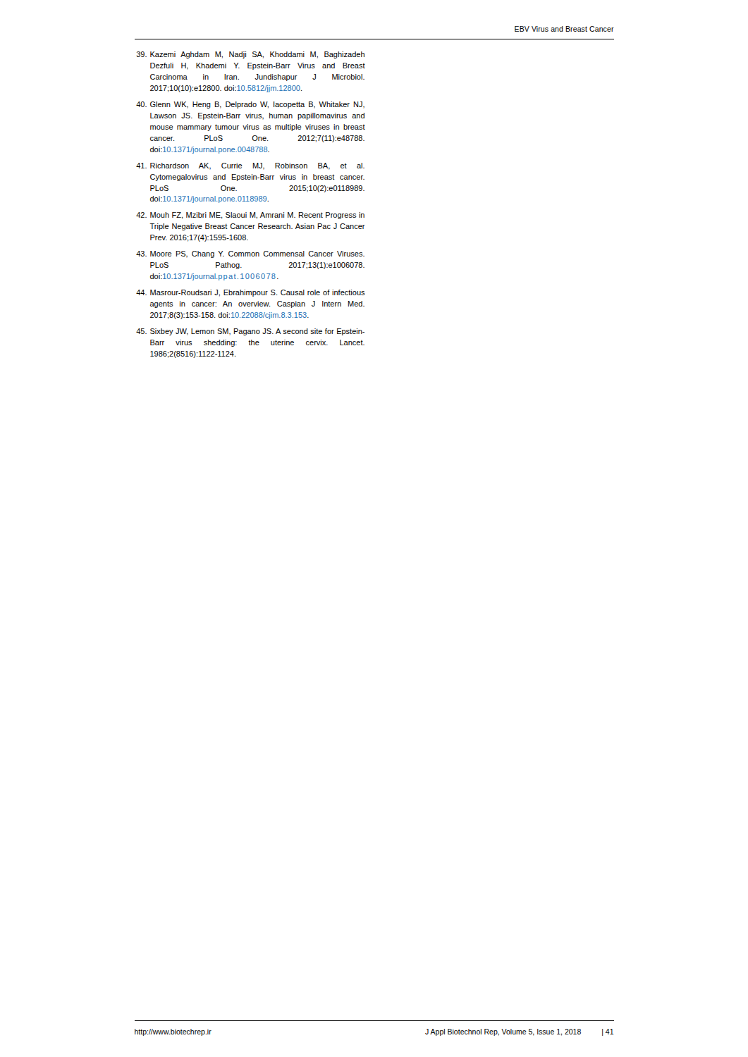EBV Virus and Breast Cancer
39. Kazemi Aghdam M, Nadji SA, Khoddami M, Baghizadeh Dezfuli H, Khademi Y. Epstein-Barr Virus and Breast Carcinoma in Iran. Jundishapur J Microbiol. 2017;10(10):e12800. doi:10.5812/jjm.12800.
40. Glenn WK, Heng B, Delprado W, Iacopetta B, Whitaker NJ, Lawson JS. Epstein-Barr virus, human papillomavirus and mouse mammary tumour virus as multiple viruses in breast cancer. PLoS One. 2012;7(11):e48788. doi:10.1371/journal.pone.0048788.
41. Richardson AK, Currie MJ, Robinson BA, et al. Cytomegalovirus and Epstein-Barr virus in breast cancer. PLoS One. 2015;10(2):e0118989. doi:10.1371/journal.pone.0118989.
42. Mouh FZ, Mzibri ME, Slaoui M, Amrani M. Recent Progress in Triple Negative Breast Cancer Research. Asian Pac J Cancer Prev. 2016;17(4):1595-1608.
43. Moore PS, Chang Y. Common Commensal Cancer Viruses. PLoS Pathog. 2017;13(1):e1006078. doi:10.1371/journal.ppat.1006078.
44. Masrour-Roudsari J, Ebrahimpour S. Causal role of infectious agents in cancer: An overview. Caspian J Intern Med. 2017;8(3):153-158. doi:10.22088/cjim.8.3.153.
45. Sixbey JW, Lemon SM, Pagano JS. A second site for Epstein-Barr virus shedding: the uterine cervix. Lancet. 1986;2(8516):1122-1124.
http://www.biotechrep.ir
J Appl Biotechnol Rep, Volume 5, Issue 1, 2018 | 41